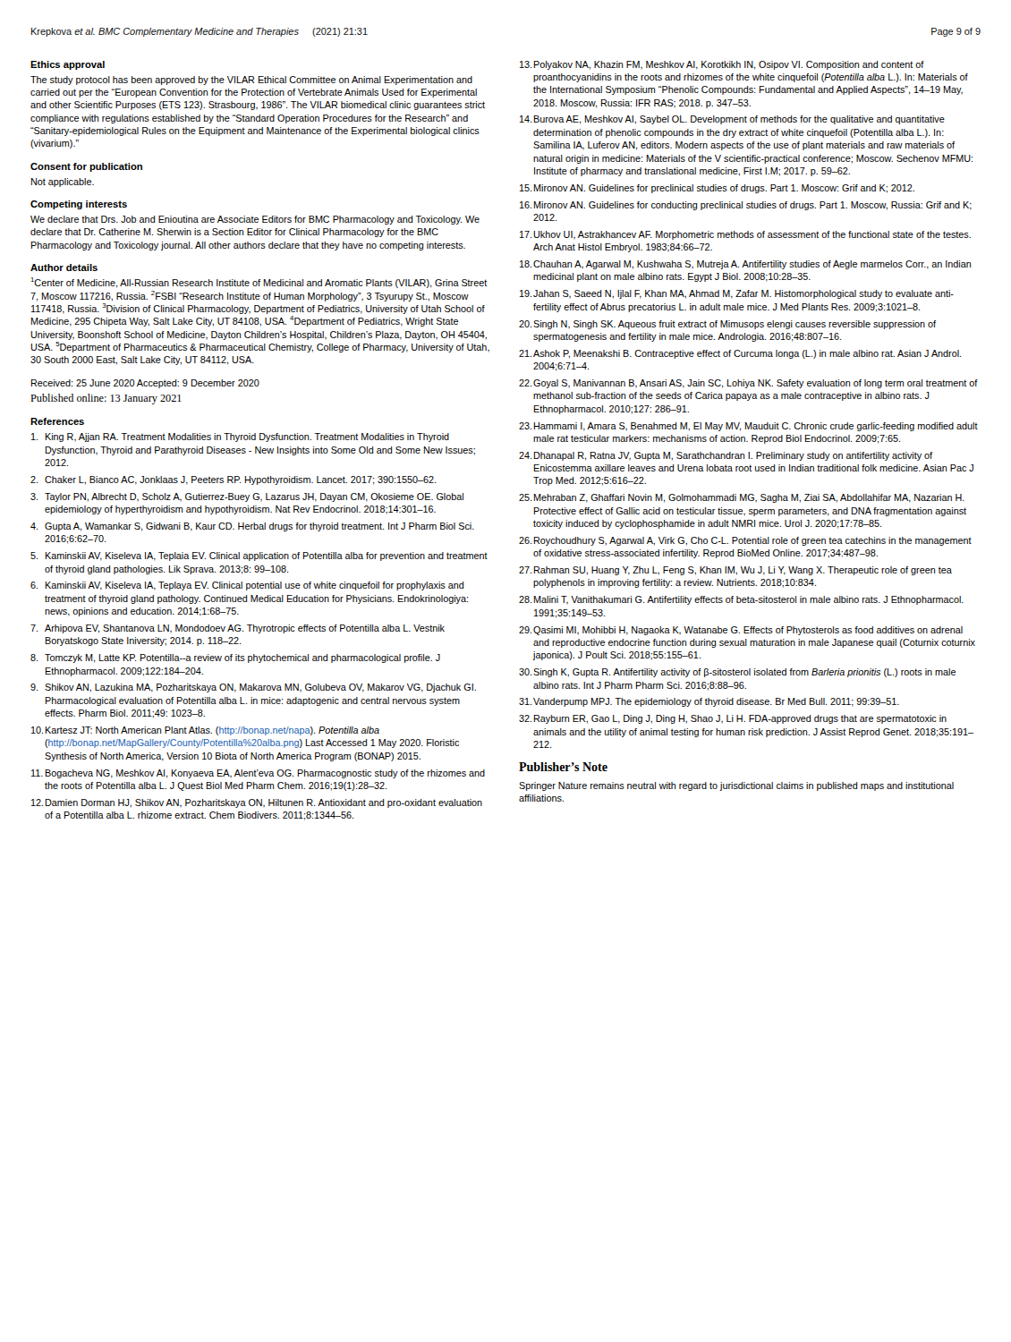Krepkova et al. BMC Complementary Medicine and Therapies (2021) 21:31
Page 9 of 9
Ethics approval
The study protocol has been approved by the VILAR Ethical Committee on Animal Experimentation and carried out per the “European Convention for the Protection of Vertebrate Animals Used for Experimental and other Scientific Purposes (ETS 123). Strasbourg, 1986”. The VILAR biomedical clinic guarantees strict compliance with regulations established by the “Standard Operation Procedures for the Research” and “Sanitary-epidemiological Rules on the Equipment and Maintenance of the Experimental biological clinics (vivarium).”
Consent for publication
Not applicable.
Competing interests
We declare that Drs. Job and Enioutina are Associate Editors for BMC Pharmacology and Toxicology. We declare that Dr. Catherine M. Sherwin is a Section Editor for Clinical Pharmacology for the BMC Pharmacology and Toxicology journal. All other authors declare that they have no competing interests.
Author details
1Center of Medicine, All-Russian Research Institute of Medicinal and Aromatic Plants (VILAR), Grina Street 7, Moscow 117216, Russia. 2FSBI “Research Institute of Human Morphology”, 3 Tsyurupy St., Moscow 117418, Russia. 3Division of Clinical Pharmacology, Department of Pediatrics, University of Utah School of Medicine, 295 Chipeta Way, Salt Lake City, UT 84108, USA. 4Department of Pediatrics, Wright State University, Boonshoft School of Medicine, Dayton Children’s Hospital, Children’s Plaza, Dayton, OH 45404, USA. 5Department of Pharmaceutics & Pharmaceutical Chemistry, College of Pharmacy, University of Utah, 30 South 2000 East, Salt Lake City, UT 84112, USA.
Received: 25 June 2020 Accepted: 9 December 2020
Published online: 13 January 2021
References
King R, Ajjan RA. Treatment Modalities in Thyroid Dysfunction. Treatment Modalities in Thyroid Dysfunction, Thyroid and Parathyroid Diseases - New Insights into Some Old and Some New Issues; 2012.
Chaker L, Bianco AC, Jonklaas J, Peeters RP. Hypothyroidism. Lancet. 2017; 390:1550–62.
Taylor PN, Albrecht D, Scholz A, Gutierrez-Buey G, Lazarus JH, Dayan CM, Okosieme OE. Global epidemiology of hyperthyroidism and hypothyroidism. Nat Rev Endocrinol. 2018;14:301–16.
Gupta A, Wamankar S, Gidwani B, Kaur CD. Herbal drugs for thyroid treatment. Int J Pharm Biol Sci. 2016;6:62–70.
Kaminskii AV, Kiseleva IA, Teplaia EV. Clinical application of Potentilla alba for prevention and treatment of thyroid gland pathologies. Lik Sprava. 2013;8: 99–108.
Kaminskii AV, Kiseleva IA, Teplaya EV. Clinical potential use of white cinquefoil for prophylaxis and treatment of thyroid gland pathology. Continued Medical Education for Physicians. Endokrinologiya: news, opinions and education. 2014;1:68–75.
Arhipova EV, Shantanova LN, Mondodoev AG. Thyrotropic effects of Potentilla alba L. Vestnik Boryatskogo State Iniversity; 2014. p. 118–22.
Tomczyk M, Latte KP. Potentilla--a review of its phytochemical and pharmacological profile. J Ethnopharmacol. 2009;122:184–204.
Shikov AN, Lazukina MA, Pozharitskaya ON, Makarova MN, Golubeva OV, Makarov VG, Djachuk GI. Pharmacological evaluation of Potentilla alba L. in mice: adaptogenic and central nervous system effects. Pharm Biol. 2011;49: 1023–8.
Kartesz JT: North American Plant Atlas. (http://bonap.net/napa). Potentilla alba (http://bonap.net/MapGallery/County/Potentilla%20alba.png) Last Accessed 1 May 2020. Floristic Synthesis of North America, Version 10 Biota of North America Program (BONAP) 2015.
Bogacheva NG, Meshkov AI, Konyaeva EA, Alent’eva OG. Pharmacognostic study of the rhizomes and the roots of Potentilla alba L. J Quest Biol Med Pharm Chem. 2016;19(1):28–32.
Damien Dorman HJ, Shikov AN, Pozharitskaya ON, Hiltunen R. Antioxidant and pro-oxidant evaluation of a Potentilla alba L. rhizome extract. Chem Biodivers. 2011;8:1344–56.
Polyakov NA, Khazin FM, Meshkov AI, Korotkikh IN, Osipov VI. Composition and content of proanthocyanidins in the roots and rhizomes of the white cinquefoil (Potentilla alba L.). In: Materials of the International Symposium “Phenolic Compounds: Fundamental and Applied Aspects”, 14–19 May, 2018. Moscow, Russia: IFR RAS; 2018. p. 347–53.
Burova AE, Meshkov AI, Saybel OL. Development of methods for the qualitative and quantitative determination of phenolic compounds in the dry extract of white cinquefoil (Potentilla alba L.). In: Samilina IA, Luferov AN, editors. Modern aspects of the use of plant materials and raw materials of natural origin in medicine: Materials of the V scientific-practical conference; Moscow. Sechenov MFMU: Institute of pharmacy and translational medicine, First I.M; 2017. p. 59–62.
Mironov AN. Guidelines for preclinical studies of drugs. Part 1. Moscow: Grif and K; 2012.
Mironov AN. Guidelines for conducting preclinical studies of drugs. Part 1. Moscow, Russia: Grif and K; 2012.
Ukhov UI, Astrakhancev AF. Morphometric methods of assessment of the functional state of the testes. Arch Anat Histol Embryol. 1983;84:66–72.
Chauhan A, Agarwal M, Kushwaha S, Mutreja A. Antifertility studies of Aegle marmelos Corr., an Indian medicinal plant on male albino rats. Egypt J Biol. 2008;10:28–35.
Jahan S, Saeed N, Ijlal F, Khan MA, Ahmad M, Zafar M. Histomorphological study to evaluate anti-fertility effect of Abrus precatorius L. in adult male mice. J Med Plants Res. 2009;3:1021–8.
Singh N, Singh SK. Aqueous fruit extract of Mimusops elengi causes reversible suppression of spermatogenesis and fertility in male mice. Andrologia. 2016;48:807–16.
Ashok P, Meenakshi B. Contraceptive effect of Curcuma longa (L.) in male albino rat. Asian J Androl. 2004;6:71–4.
Goyal S, Manivannan B, Ansari AS, Jain SC, Lohiya NK. Safety evaluation of long term oral treatment of methanol sub-fraction of the seeds of Carica papaya as a male contraceptive in albino rats. J Ethnopharmacol. 2010;127: 286–91.
Hammami I, Amara S, Benahmed M, El May MV, Mauduit C. Chronic crude garlic-feeding modified adult male rat testicular markers: mechanisms of action. Reprod Biol Endocrinol. 2009;7:65.
Dhanapal R, Ratna JV, Gupta M, Sarathchandran I. Preliminary study on antifertility activity of Enicostemma axillare leaves and Urena lobata root used in Indian traditional folk medicine. Asian Pac J Trop Med. 2012;5:616–22.
Mehraban Z, Ghaffari Novin M, Golmohammadi MG, Sagha M, Ziai SA, Abdollahifar MA, Nazarian H. Protective effect of Gallic acid on testicular tissue, sperm parameters, and DNA fragmentation against toxicity induced by cyclophosphamide in adult NMRI mice. Urol J. 2020;17:78–85.
Roychoudhury S, Agarwal A, Virk G, Cho C-L. Potential role of green tea catechins in the management of oxidative stress-associated infertility. Reprod BioMed Online. 2017;34:487–98.
Rahman SU, Huang Y, Zhu L, Feng S, Khan IM, Wu J, Li Y, Wang X. Therapeutic role of green tea polyphenols in improving fertility: a review. Nutrients. 2018;10:834.
Malini T, Vanithakumari G. Antifertility effects of beta-sitosterol in male albino rats. J Ethnopharmacol. 1991;35:149–53.
Qasimi MI, Mohibbi H, Nagaoka K, Watanabe G. Effects of Phytosterols as food additives on adrenal and reproductive endocrine function during sexual maturation in male Japanese quail (Coturnix coturnix japonica). J Poult Sci. 2018;55:155–61.
Singh K, Gupta R. Antifertility activity of β-sitosterol isolated from Barleria prionitis (L.) roots in male albino rats. Int J Pharm Pharm Sci. 2016;8:88–96.
Vanderpump MPJ. The epidemiology of thyroid disease. Br Med Bull. 2011; 99:39–51.
Rayburn ER, Gao L, Ding J, Ding H, Shao J, Li H. FDA-approved drugs that are spermatotoxic in animals and the utility of animal testing for human risk prediction. J Assist Reprod Genet. 2018;35:191–212.
Publisher’s Note
Springer Nature remains neutral with regard to jurisdictional claims in published maps and institutional affiliations.